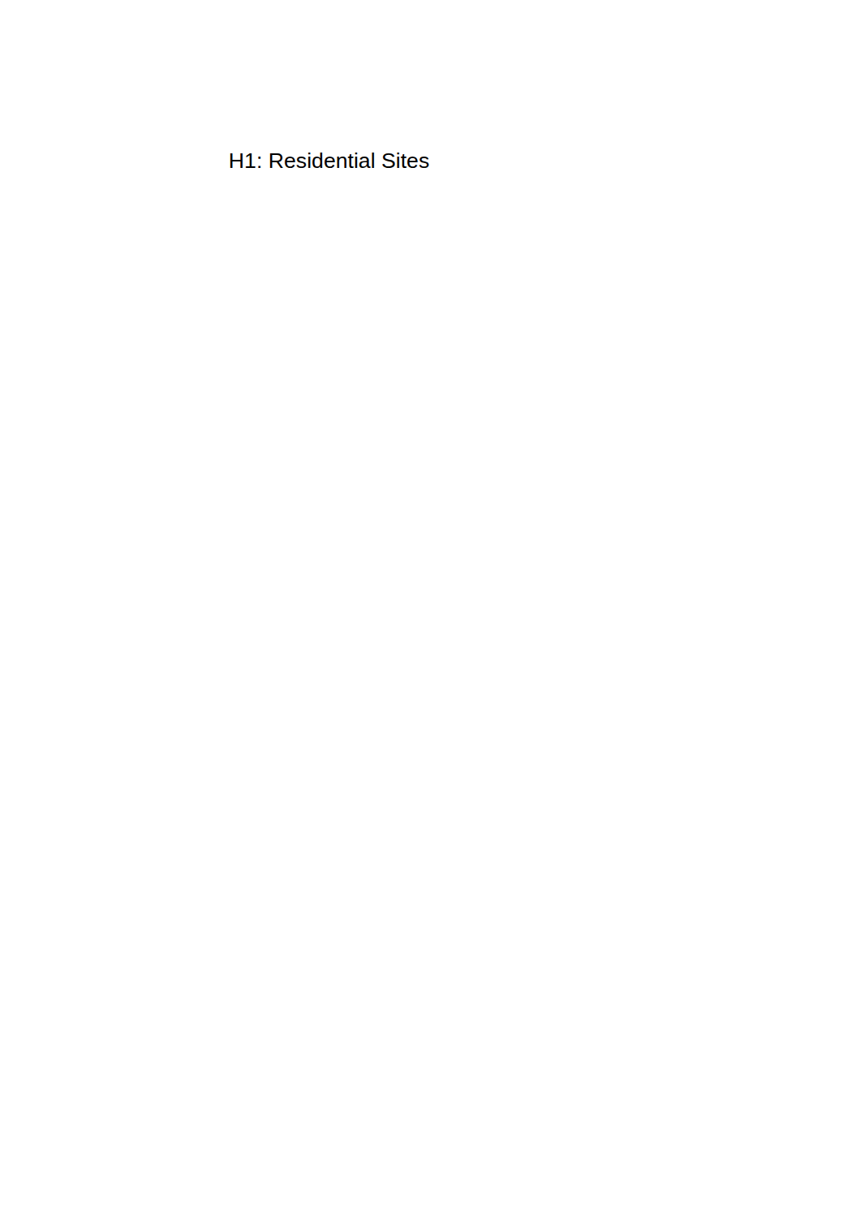H1: Residential Sites